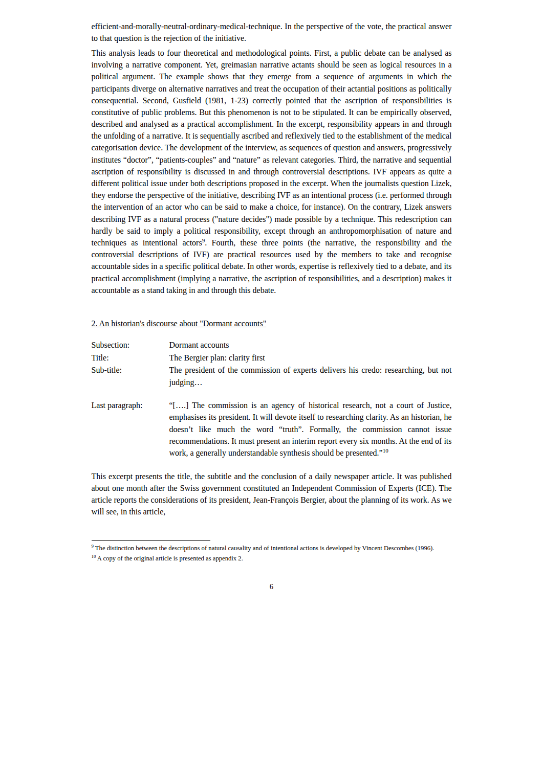efficient-and-morally-neutral-ordinary-medical-technique. In the perspective of the vote, the practical answer to that question is the rejection of the initiative.
This analysis leads to four theoretical and methodological points. First, a public debate can be analysed as involving a narrative component. Yet, greimasian narrative actants should be seen as logical resources in a political argument. The example shows that they emerge from a sequence of arguments in which the participants diverge on alternative narratives and treat the occupation of their actantial positions as politically consequential. Second, Gusfield (1981, 1-23) correctly pointed that the ascription of responsibilities is constitutive of public problems. But this phenomenon is not to be stipulated. It can be empirically observed, described and analysed as a practical accomplishment. In the excerpt, responsibility appears in and through the unfolding of a narrative. It is sequentially ascribed and reflexively tied to the establishment of the medical categorisation device. The development of the interview, as sequences of question and answers, progressively institutes “doctor”, “patients-couples” and “nature” as relevant categories. Third, the narrative and sequential ascription of responsibility is discussed in and through controversial descriptions. IVF appears as quite a different political issue under both descriptions proposed in the excerpt. When the journalists question Lizek, they endorse the perspective of the initiative, describing IVF as an intentional process (i.e. performed through the intervention of an actor who can be said to make a choice, for instance). On the contrary, Lizek answers describing IVF as a natural process ("nature decides") made possible by a technique. This redescription can hardly be said to imply a political responsibility, except through an anthropomorphisation of nature and techniques as intentional actors9. Fourth, these three points (the narrative, the responsibility and the controversial descriptions of IVF) are practical resources used by the members to take and recognise accountable sides in a specific political debate. In other words, expertise is reflexively tied to a debate, and its practical accomplishment (implying a narrative, the ascription of responsibilities, and a description) makes it accountable as a stand taking in and through this debate.
2. An historian's discourse about "Dormant accounts"
Subsection:
Dormant accounts
Title:
The Bergier plan: clarity first
Sub-title:
The president of the commission of experts delivers his credo: researching, but not judging…
Last paragraph:
“[….] The commission is an agency of historical research, not a court of Justice, emphasises its president. It will devote itself to researching clarity. As an historian, he doesn’t like much the word “truth”. Formally, the commission cannot issue recommendations. It must present an interim report every six months. At the end of its work, a generally understandable synthesis should be presented.”10
This excerpt presents the title, the subtitle and the conclusion of a daily newspaper article. It was published about one month after the Swiss government constituted an Independent Commission of Experts (ICE). The article reports the considerations of its president, Jean-François Bergier, about the planning of its work. As we will see, in this article,
9 The distinction between the descriptions of natural causality and of intentional actions is developed by Vincent Descombes (1996).
10 A copy of the original article is presented as appendix 2.
6